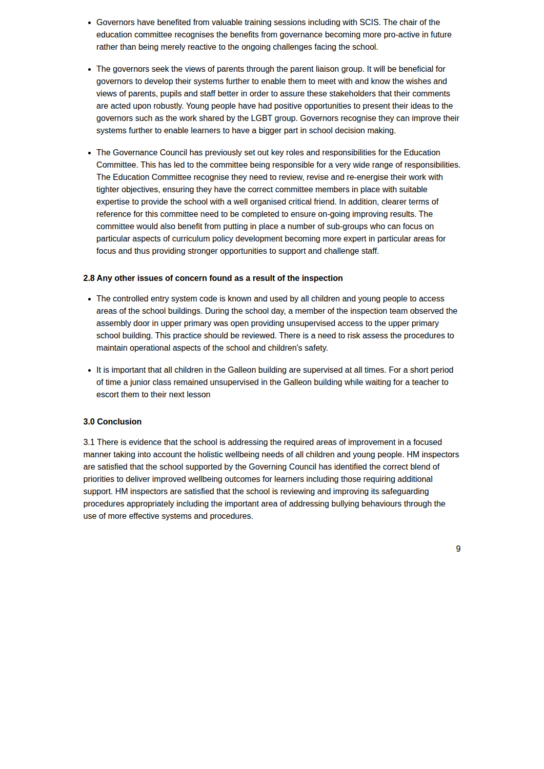Governors have benefited from valuable training sessions including with SCIS. The chair of the education committee recognises the benefits from governance becoming more pro-active in future rather than being merely reactive to the ongoing challenges facing the school.
The governors seek the views of parents through the parent liaison group. It will be beneficial for governors to develop their systems further to enable them to meet with and know the wishes and views of parents, pupils and staff better in order to assure these stakeholders that their comments are acted upon robustly. Young people have had positive opportunities to present their ideas to the governors such as the work shared by the LGBT group. Governors recognise they can improve their systems further to enable learners to have a bigger part in school decision making.
The Governance Council has previously set out key roles and responsibilities for the Education Committee. This has led to the committee being responsible for a very wide range of responsibilities. The Education Committee recognise they need to review, revise and re-energise their work with tighter objectives, ensuring they have the correct committee members in place with suitable expertise to provide the school with a well organised critical friend. In addition, clearer terms of reference for this committee need to be completed to ensure on-going improving results. The committee would also benefit from putting in place a number of sub-groups who can focus on particular aspects of curriculum policy development becoming more expert in particular areas for focus and thus providing stronger opportunities to support and challenge staff.
2.8 Any other issues of concern found as a result of the inspection
The controlled entry system code is known and used by all children and young people to access areas of the school buildings. During the school day, a member of the inspection team observed the assembly door in upper primary was open providing unsupervised access to the upper primary school building. This practice should be reviewed. There is a need to risk assess the procedures to maintain operational aspects of the school and children's safety.
It is important that all children in the Galleon building are supervised at all times. For a short period of time a junior class remained unsupervised in the Galleon building while waiting for a teacher to escort them to their next lesson
3.0 Conclusion
3.1 There is evidence that the school is addressing the required areas of improvement in a focused manner taking into account the holistic wellbeing needs of all children and young people. HM inspectors are satisfied that the school supported by the Governing Council has identified the correct blend of priorities to deliver improved wellbeing outcomes for learners including those requiring additional support. HM inspectors are satisfied that the school is reviewing and improving its safeguarding procedures appropriately including the important area of addressing bullying behaviours through the use of more effective systems and procedures.
9